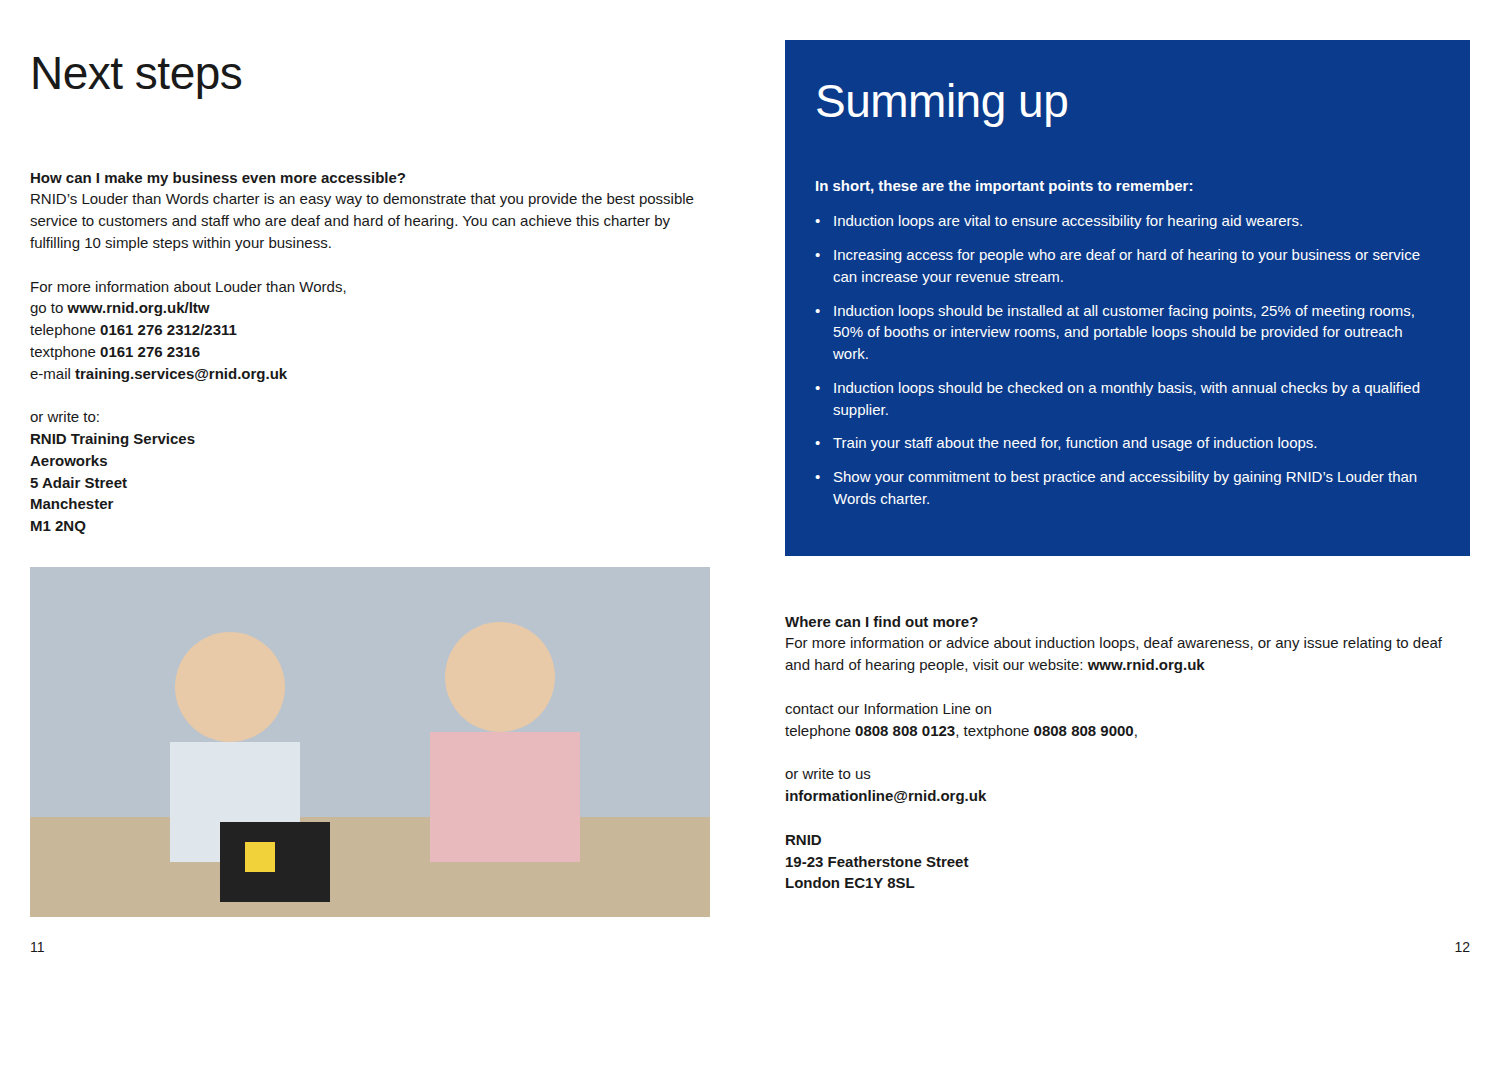Next steps
How can I make my business even more accessible?
RNID’s Louder than Words charter is an easy way to demonstrate that you provide the best possible service to customers and staff who are deaf and hard of hearing. You can achieve this charter by fulfilling 10 simple steps within your business.
For more information about Louder than Words,
go to www.rnid.org.uk/ltw
telephone 0161 276 2312/2311
textphone 0161 276 2316
e-mail training.services@rnid.org.uk
or write to:
RNID Training Services
Aeroworks
5 Adair Street
Manchester
M1 2NQ
11
Summing up
In short, these are the important points to remember:
Induction loops are vital to ensure accessibility for hearing aid wearers.
Increasing access for people who are deaf or hard of hearing to your business or service can increase your revenue stream.
Induction loops should be installed at all customer facing points, 25% of meeting rooms, 50% of booths or interview rooms, and portable loops should be provided for outreach work.
Induction loops should be checked on a monthly basis, with annual checks by a qualified supplier.
Train your staff about the need for, function and usage of induction loops.
Show your commitment to best practice and accessibility by gaining RNID’s Louder than Words charter.
Where can I find out more?
For more information or advice about induction loops, deaf awareness, or any issue relating to deaf and hard of hearing people, visit our website: www.rnid.org.uk
contact our Information Line on
telephone 0808 808 0123, textphone 0808 808 9000,
or write to us
informationline@rnid.org.uk
RNID
19-23 Featherstone Street
London EC1Y 8SL
12